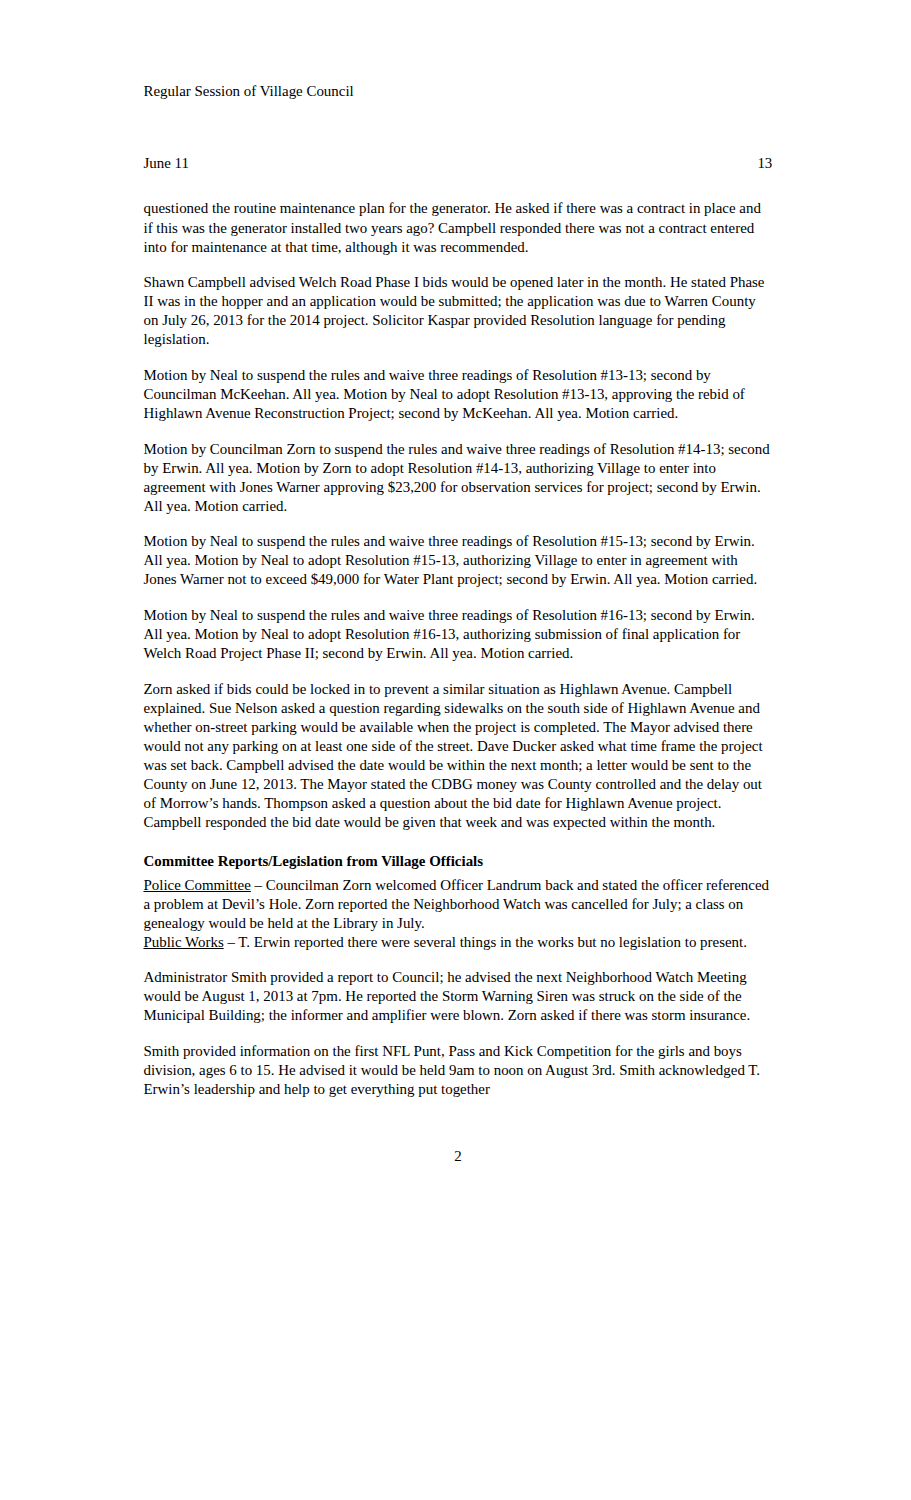Regular Session of Village Council
June 11 13
questioned the routine maintenance plan for the generator. He asked if there was a contract in place and if this was the generator installed two years ago? Campbell responded there was not a contract entered into for maintenance at that time, although it was recommended.
Shawn Campbell advised Welch Road Phase I bids would be opened later in the month. He stated Phase II was in the hopper and an application would be submitted; the application was due to Warren County on July 26, 2013 for the 2014 project. Solicitor Kaspar provided Resolution language for pending legislation.
Motion by Neal to suspend the rules and waive three readings of Resolution #13-13; second by Councilman McKeehan. All yea. Motion by Neal to adopt Resolution #13-13, approving the rebid of Highlawn Avenue Reconstruction Project; second by McKeehan. All yea. Motion carried.
Motion by Councilman Zorn to suspend the rules and waive three readings of Resolution #14-13; second by Erwin. All yea. Motion by Zorn to adopt Resolution #14-13, authorizing Village to enter into agreement with Jones Warner approving $23,200 for observation services for project; second by Erwin. All yea. Motion carried.
Motion by Neal to suspend the rules and waive three readings of Resolution #15-13; second by Erwin. All yea. Motion by Neal to adopt Resolution #15-13, authorizing Village to enter in agreement with Jones Warner not to exceed $49,000 for Water Plant project; second by Erwin. All yea. Motion carried.
Motion by Neal to suspend the rules and waive three readings of Resolution #16-13; second by Erwin. All yea. Motion by Neal to adopt Resolution #16-13, authorizing submission of final application for Welch Road Project Phase II; second by Erwin. All yea. Motion carried.
Zorn asked if bids could be locked in to prevent a similar situation as Highlawn Avenue. Campbell explained. Sue Nelson asked a question regarding sidewalks on the south side of Highlawn Avenue and whether on-street parking would be available when the project is completed. The Mayor advised there would not any parking on at least one side of the street. Dave Ducker asked what time frame the project was set back. Campbell advised the date would be within the next month; a letter would be sent to the County on June 12, 2013. The Mayor stated the CDBG money was County controlled and the delay out of Morrow’s hands. Thompson asked a question about the bid date for Highlawn Avenue project. Campbell responded the bid date would be given that week and was expected within the month.
Committee Reports/Legislation from Village Officials
Police Committee – Councilman Zorn welcomed Officer Landrum back and stated the officer referenced a problem at Devil’s Hole. Zorn reported the Neighborhood Watch was cancelled for July; a class on genealogy would be held at the Library in July.
Public Works – T. Erwin reported there were several things in the works but no legislation to present.
Administrator Smith provided a report to Council; he advised the next Neighborhood Watch Meeting would be August 1, 2013 at 7pm. He reported the Storm Warning Siren was struck on the side of the Municipal Building; the informer and amplifier were blown. Zorn asked if there was storm insurance.
Smith provided information on the first NFL Punt, Pass and Kick Competition for the girls and boys division, ages 6 to 15. He advised it would be held 9am to noon on August 3rd. Smith acknowledged T. Erwin’s leadership and help to get everything put together
2